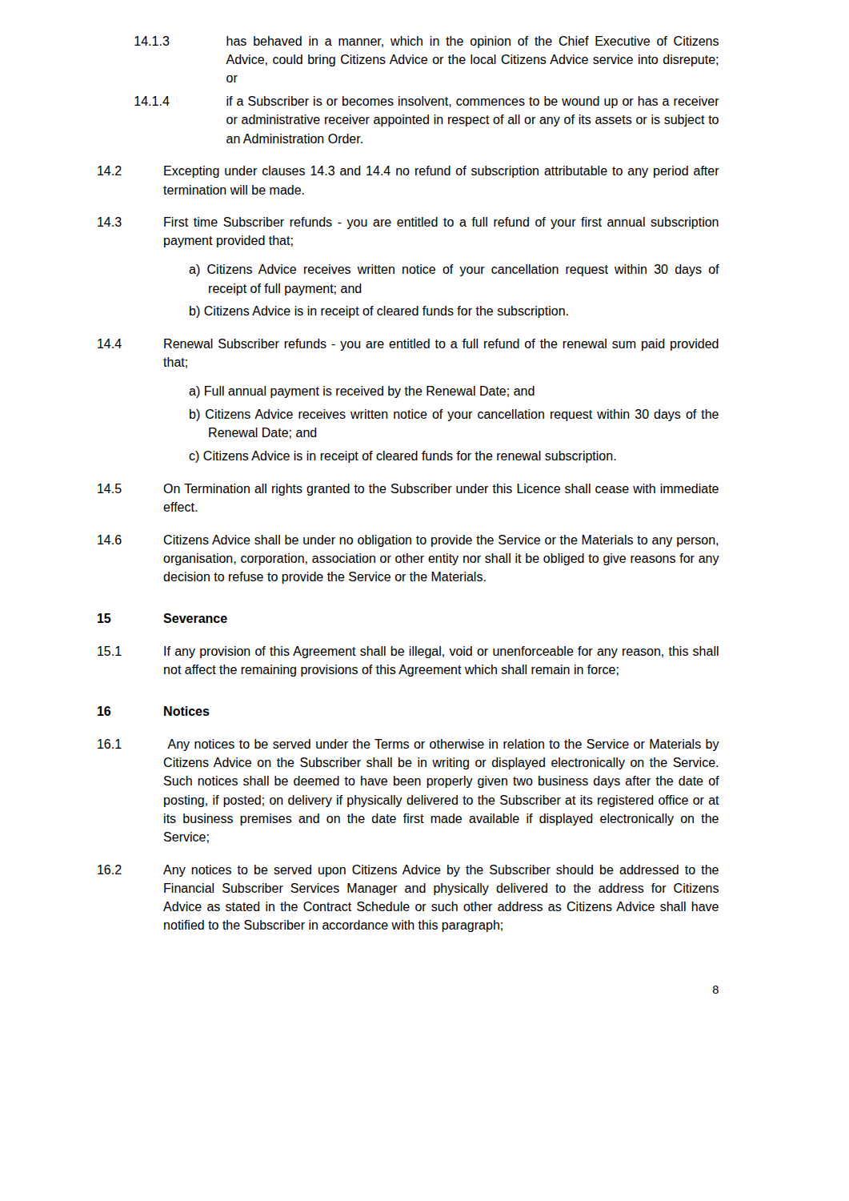14.1.3has behaved in a manner, which in the opinion of the Chief Executive of Citizens Advice, could bring Citizens Advice or the local Citizens Advice service into disrepute; or
14.1.4if a Subscriber is or becomes insolvent, commences to be wound up or has a receiver or administrative receiver appointed in respect of all or any of its assets or is subject to an Administration Order.
14.2 Excepting under clauses 14.3 and 14.4 no refund of subscription attributable to any period after termination will be made.
14.3 First time Subscriber refunds - you are entitled to a full refund of your first annual subscription payment provided that;
a) Citizens Advice receives written notice of your cancellation request within 30 days of receipt of full payment; and
b) Citizens Advice is in receipt of cleared funds for the subscription.
14.4 Renewal Subscriber refunds - you are entitled to a full refund of the renewal sum paid provided that;
a) Full annual payment is received by the Renewal Date; and
b) Citizens Advice receives written notice of your cancellation request within 30 days of the Renewal Date; and
c) Citizens Advice is in receipt of cleared funds for the renewal subscription.
14.5 On Termination all rights granted to the Subscriber under this Licence shall cease with immediate effect.
14.6 Citizens Advice shall be under no obligation to provide the Service or the Materials to any person, organisation, corporation, association or other entity nor shall it be obliged to give reasons for any decision to refuse to provide the Service or the Materials.
15 Severance
15.1 If any provision of this Agreement shall be illegal, void or unenforceable for any reason, this shall not affect the remaining provisions of this Agreement which shall remain in force;
16 Notices
16.1 Any notices to be served under the Terms or otherwise in relation to the Service or Materials by Citizens Advice on the Subscriber shall be in writing or displayed electronically on the Service. Such notices shall be deemed to have been properly given two business days after the date of posting, if posted; on delivery if physically delivered to the Subscriber at its registered office or at its business premises and on the date first made available if displayed electronically on the Service;
16.2 Any notices to be served upon Citizens Advice by the Subscriber should be addressed to the Financial Subscriber Services Manager and physically delivered to the address for Citizens Advice as stated in the Contract Schedule or such other address as Citizens Advice shall have notified to the Subscriber in accordance with this paragraph;
8